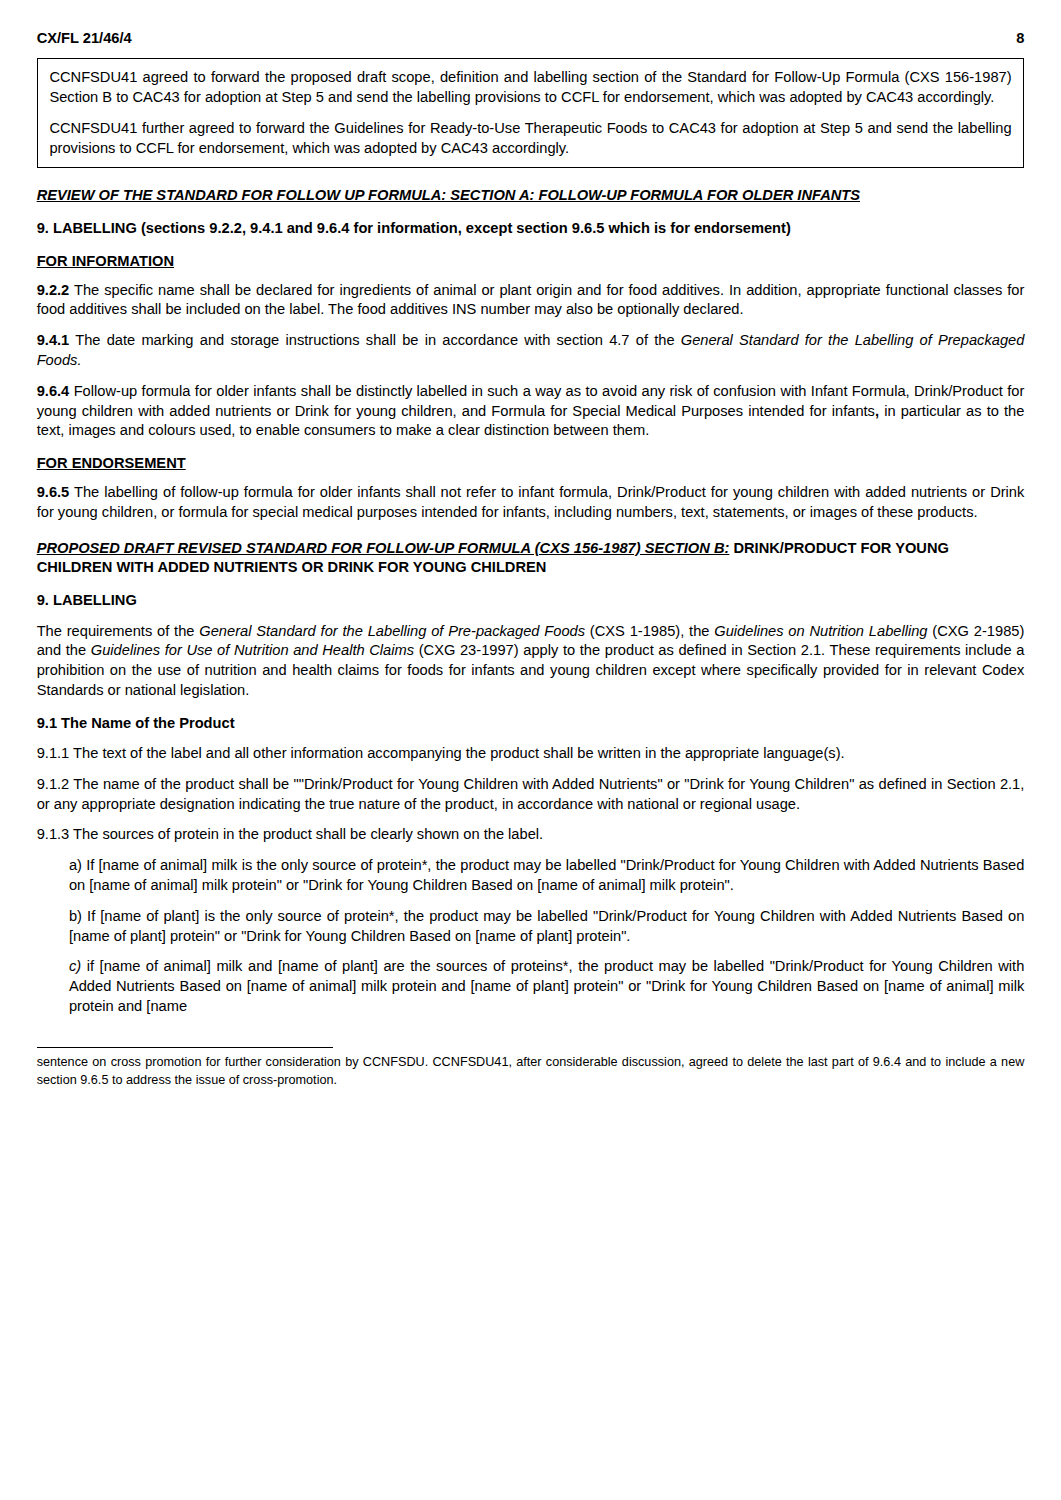CX/FL 21/46/4 8
CCNFSDU41 agreed to forward the proposed draft scope, definition and labelling section of the Standard for Follow-Up Formula (CXS 156-1987) Section B to CAC43 for adoption at Step 5 and send the labelling provisions to CCFL for endorsement, which was adopted by CAC43 accordingly.
CCNFSDU41 further agreed to forward the Guidelines for Ready-to-Use Therapeutic Foods to CAC43 for adoption at Step 5 and send the labelling provisions to CCFL for endorsement, which was adopted by CAC43 accordingly.
REVIEW OF THE STANDARD FOR FOLLOW UP FORMULA: SECTION A: FOLLOW-UP FORMULA FOR OLDER INFANTS
9. LABELLING (sections 9.2.2, 9.4.1 and 9.6.4 for information, except section 9.6.5 which is for endorsement)
FOR INFORMATION
9.2.2 The specific name shall be declared for ingredients of animal or plant origin and for food additives. In addition, appropriate functional classes for food additives shall be included on the label. The food additives INS number may also be optionally declared.
9.4.1 The date marking and storage instructions shall be in accordance with section 4.7 of the General Standard for the Labelling of Prepackaged Foods.
9.6.4 Follow-up formula for older infants shall be distinctly labelled in such a way as to avoid any risk of confusion with Infant Formula, Drink/Product for young children with added nutrients or Drink for young children, and Formula for Special Medical Purposes intended for infants, in particular as to the text, images and colours used, to enable consumers to make a clear distinction between them.
FOR ENDORSEMENT
9.6.5 The labelling of follow-up formula for older infants shall not refer to infant formula, Drink/Product for young children with added nutrients or Drink for young children, or formula for special medical purposes intended for infants, including numbers, text, statements, or images of these products.
PROPOSED DRAFT REVISED STANDARD FOR FOLLOW-UP FORMULA (CXS 156-1987) SECTION B: DRINK/PRODUCT FOR YOUNG CHILDREN WITH ADDED NUTRIENTS OR DRINK FOR YOUNG CHILDREN
9. LABELLING
The requirements of the General Standard for the Labelling of Pre-packaged Foods (CXS 1-1985), the Guidelines on Nutrition Labelling (CXG 2-1985) and the Guidelines for Use of Nutrition and Health Claims (CXG 23-1997) apply to the product as defined in Section 2.1. These requirements include a prohibition on the use of nutrition and health claims for foods for infants and young children except where specifically provided for in relevant Codex Standards or national legislation.
9.1 The Name of the Product
9.1.1 The text of the label and all other information accompanying the product shall be written in the appropriate language(s).
9.1.2 The name of the product shall be ""Drink/Product for Young Children with Added Nutrients" or "Drink for Young Children" as defined in Section 2.1, or any appropriate designation indicating the true nature of the product, in accordance with national or regional usage.
9.1.3 The sources of protein in the product shall be clearly shown on the label.
a) If [name of animal] milk is the only source of protein*, the product may be labelled "Drink/Product for Young Children with Added Nutrients Based on [name of animal] milk protein" or "Drink for Young Children Based on [name of animal] milk protein".
b) If [name of plant] is the only source of protein*, the product may be labelled "Drink/Product for Young Children with Added Nutrients Based on [name of plant] protein" or "Drink for Young Children Based on [name of plant] protein".
c) if [name of animal] milk and [name of plant] are the sources of proteins*, the product may be labelled "Drink/Product for Young Children with Added Nutrients Based on [name of animal] milk protein and [name of plant] protein" or "Drink for Young Children Based on [name of animal] milk protein and [name
sentence on cross promotion for further consideration by CCNFSDU. CCNFSDU41, after considerable discussion, agreed to delete the last part of 9.6.4 and to include a new section 9.6.5 to address the issue of cross-promotion.